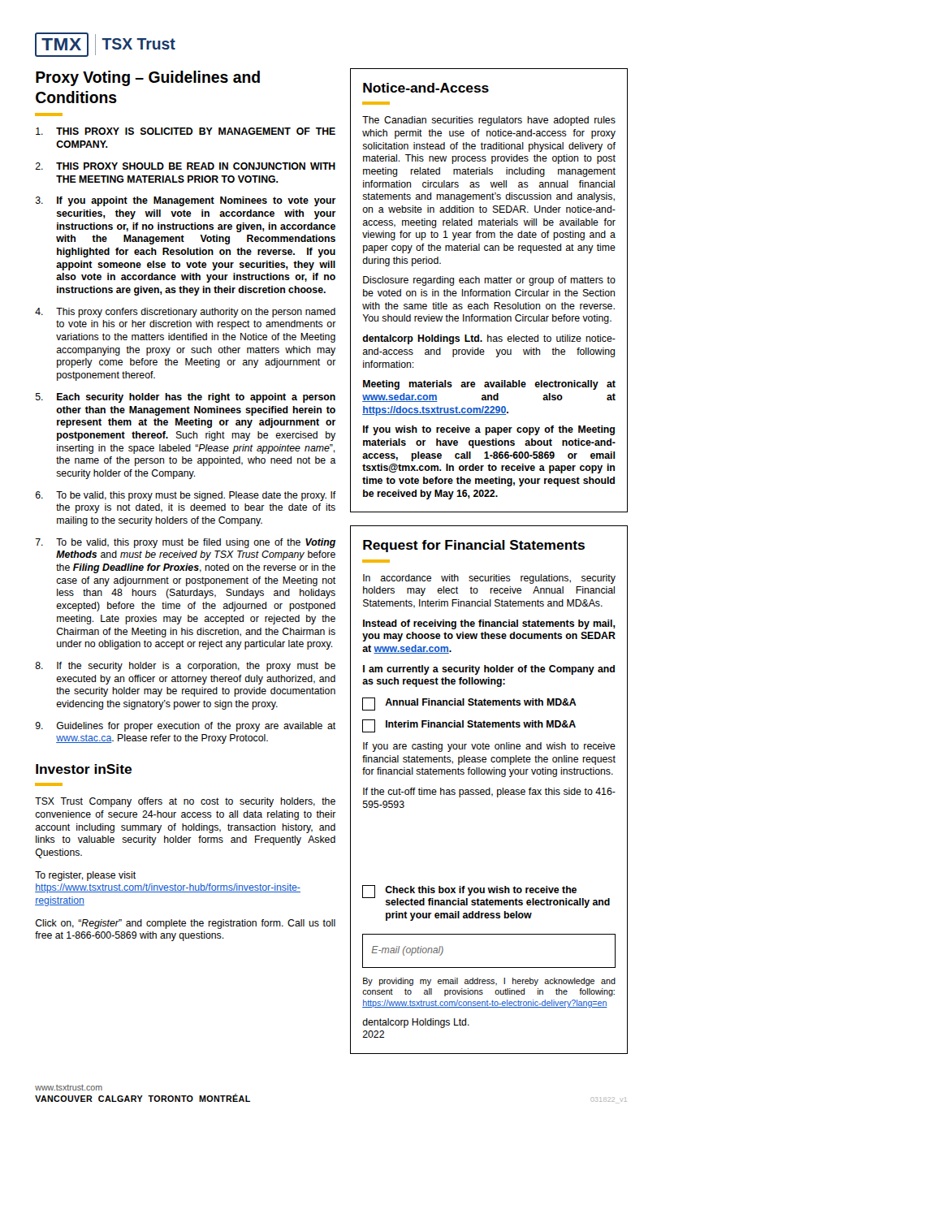TMX TSX Trust
Proxy Voting – Guidelines and Conditions
THIS PROXY IS SOLICITED BY MANAGEMENT OF THE COMPANY.
THIS PROXY SHOULD BE READ IN CONJUNCTION WITH THE MEETING MATERIALS PRIOR TO VOTING.
If you appoint the Management Nominees to vote your securities, they will vote in accordance with your instructions or, if no instructions are given, in accordance with the Management Voting Recommendations highlighted for each Resolution on the reverse. If you appoint someone else to vote your securities, they will also vote in accordance with your instructions or, if no instructions are given, as they in their discretion choose.
This proxy confers discretionary authority on the person named to vote in his or her discretion with respect to amendments or variations to the matters identified in the Notice of the Meeting accompanying the proxy or such other matters which may properly come before the Meeting or any adjournment or postponement thereof.
Each security holder has the right to appoint a person other than the Management Nominees specified herein to represent them at the Meeting or any adjournment or postponement thereof. Such right may be exercised by inserting in the space labeled “Please print appointee name”, the name of the person to be appointed, who need not be a security holder of the Company.
To be valid, this proxy must be signed. Please date the proxy. If the proxy is not dated, it is deemed to bear the date of its mailing to the security holders of the Company.
To be valid, this proxy must be filed using one of the Voting Methods and must be received by TSX Trust Company before the Filing Deadline for Proxies, noted on the reverse or in the case of any adjournment or postponement of the Meeting not less than 48 hours (Saturdays, Sundays and holidays excepted) before the time of the adjourned or postponed meeting. Late proxies may be accepted or rejected by the Chairman of the Meeting in his discretion, and the Chairman is under no obligation to accept or reject any particular late proxy.
If the security holder is a corporation, the proxy must be executed by an officer or attorney thereof duly authorized, and the security holder may be required to provide documentation evidencing the signatory’s power to sign the proxy.
Guidelines for proper execution of the proxy are available at www.stac.ca. Please refer to the Proxy Protocol.
Investor inSite
TSX Trust Company offers at no cost to security holders, the convenience of secure 24-hour access to all data relating to their account including summary of holdings, transaction history, and links to valuable security holder forms and Frequently Asked Questions.
To register, please visit
https://www.tsxtrust.com/t/investor-hub/forms/investor-insite-registration
Click on, “Register” and complete the registration form. Call us toll free at 1-866-600-5869 with any questions.
Notice-and-Access
The Canadian securities regulators have adopted rules which permit the use of notice-and-access for proxy solicitation instead of the traditional physical delivery of material. This new process provides the option to post meeting related materials including management information circulars as well as annual financial statements and management’s discussion and analysis, on a website in addition to SEDAR. Under notice-and-access, meeting related materials will be available for viewing for up to 1 year from the date of posting and a paper copy of the material can be requested at any time during this period.
Disclosure regarding each matter or group of matters to be voted on is in the Information Circular in the Section with the same title as each Resolution on the reverse. You should review the Information Circular before voting.
dentalcorp Holdings Ltd. has elected to utilize notice-and-access and provide you with the following information:
Meeting materials are available electronically at www.sedar.com and also at https://docs.tsxtrust.com/2290.
If you wish to receive a paper copy of the Meeting materials or have questions about notice-and-access, please call 1-866-600-5869 or email tsxtis@tmx.com. In order to receive a paper copy in time to vote before the meeting, your request should be received by May 16, 2022.
Request for Financial Statements
In accordance with securities regulations, security holders may elect to receive Annual Financial Statements, Interim Financial Statements and MD&As.
Instead of receiving the financial statements by mail, you may choose to view these documents on SEDAR at www.sedar.com.
I am currently a security holder of the Company and as such request the following:
Annual Financial Statements with MD&A
Interim Financial Statements with MD&A
If you are casting your vote online and wish to receive financial statements, please complete the online request for financial statements following your voting instructions.
If the cut-off time has passed, please fax this side to 416-595-9593
Check this box if you wish to receive the selected financial statements electronically and print your email address below
E-mail (optional)
By providing my email address, I hereby acknowledge and consent to all provisions outlined in the following: https://www.tsxtrust.com/consent-to-electronic-delivery?lang=en
dentalcorp Holdings Ltd.
2022
www.tsxtrust.com
VANCOUVER CALGARY TORONTO MONTRÉAL
031822_v1